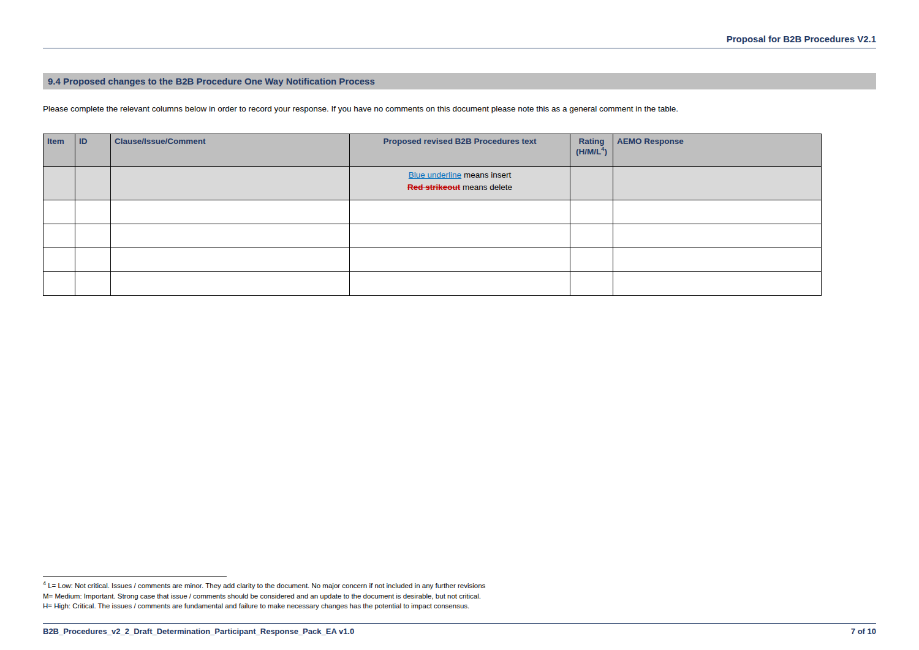Proposal for B2B Procedures V2.1
9.4 Proposed changes to the B2B Procedure One Way Notification Process
Please complete the relevant columns below in order to record your response. If you have no comments on this document please note this as a general comment in the table.
| Item | ID | Clause/Issue/Comment | Proposed revised B2B Procedures text | Rating (H/M/L 4 ) | AEMO Response |
| --- | --- | --- | --- | --- | --- |
| | | | Blue underline means insert Red strikeout means delete | | |
4 L= Low: Not critical. Issues / comments are minor. They add clarity to the document. No major concern if not included in any further revisions
M= Medium: Important. Strong case that issue / comments should be considered and an update to the document is desirable, but not critical.
H= High: Critical. The issues / comments are fundamental and failure to make necessary changes has the potential to impact consensus.
B2B_Procedures_v2_2_Draft_Determination_Participant_Response_Pack_EA v1.0 7 of 10